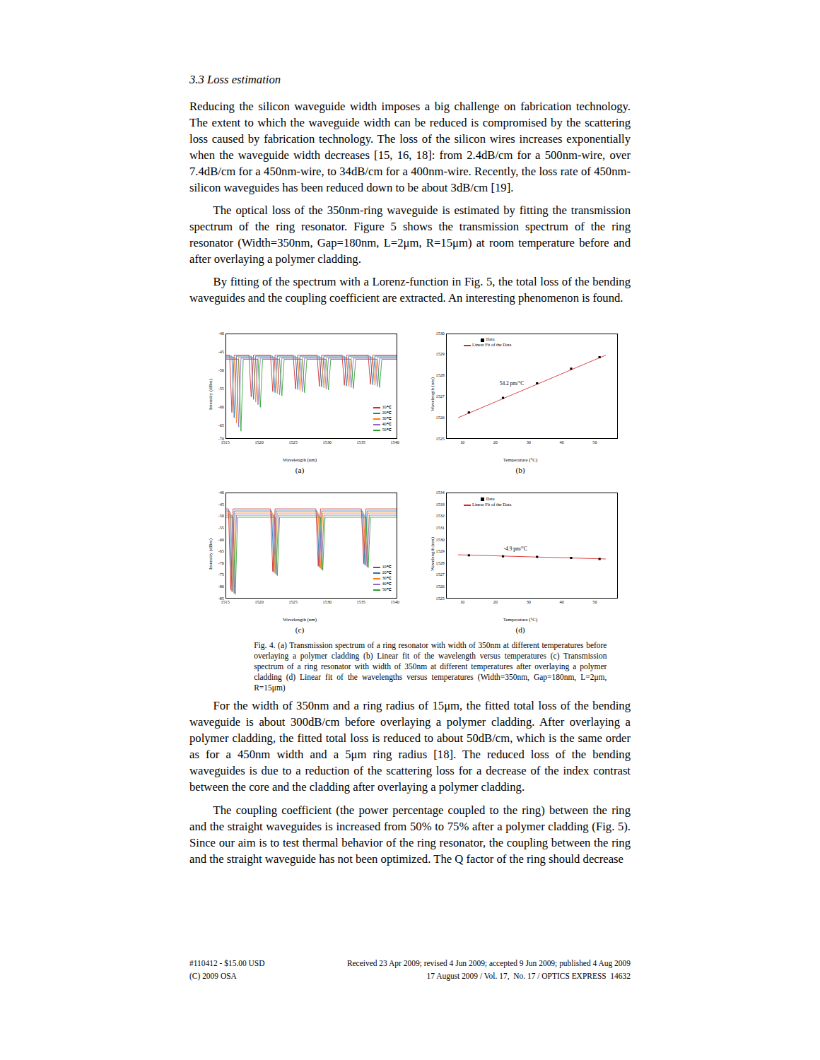3.3 Loss estimation
Reducing the silicon waveguide width imposes a big challenge on fabrication technology. The extent to which the waveguide width can be reduced is compromised by the scattering loss caused by fabrication technology. The loss of the silicon wires increases exponentially when the waveguide width decreases [15, 16, 18]: from 2.4dB/cm for a 500nm-wire, over 7.4dB/cm for a 450nm-wire, to 34dB/cm for a 400nm-wire. Recently, the loss rate of 450nm-silicon waveguides has been reduced down to be about 3dB/cm [19].
The optical loss of the 350nm-ring waveguide is estimated by fitting the transmission spectrum of the ring resonator. Figure 5 shows the transmission spectrum of the ring resonator (Width=350nm, Gap=180nm, L=2μm, R=15μm) at room temperature before and after overlaying a polymer cladding.
By fitting of the spectrum with a Lorenz-function in Fig. 5, the total loss of the bending waveguides and the coupling coefficient are extracted. An interesting phenomenon is found.
| Intensity (dBm) -40 -45 -50 -55 -60 -65 -70 1515 1520 1525 1530 1535 1540 Wavelength (nm) 10℃ 20℃ 30℃ 40℃ 50℃ (a) | Wavelength (nm) 1530 1529 1528 1527 1526 1525 1524 10 20 30 40 50 Temperature (°C) Data Linear Fit of the Data 54.2 pm/°C (b) |
| Intensity (dBm) -40 -45 -50 -55 -60 -65 -70 -75 -80 -85 1515 1520 1525 1530 1535 1540 Wavelength (nm) 10℃ 20℃ 30℃ 40℃ 50℃ (c) | Wavelength (nm) 1534 1533 1532 1531 1530 1529 1528 1527 1526 1525 10 20 30 40 50 Temperature (°C) Data Linear Fit of the Data -4.9 pm/°C (d) |
Fig. 4. (a) Transmission spectrum of a ring resonator with width of 350nm at different temperatures before overlaying a polymer cladding (b) Linear fit of the wavelength versus temperatures (c) Transmission spectrum of a ring resonator with width of 350nm at different temperatures after overlaying a polymer cladding (d) Linear fit of the wavelengths versus temperatures (Width=350nm, Gap=180nm, L=2μm, R=15μm)
For the width of 350nm and a ring radius of 15μm, the fitted total loss of the bending waveguide is about 300dB/cm before overlaying a polymer cladding. After overlaying a polymer cladding, the fitted total loss is reduced to about 50dB/cm, which is the same order as for a 450nm width and a 5μm ring radius [18]. The reduced loss of the bending waveguides is due to a reduction of the scattering loss for a decrease of the index contrast between the core and the cladding after overlaying a polymer cladding.
The coupling coefficient (the power percentage coupled to the ring) between the ring and the straight waveguides is increased from 50% to 75% after a polymer cladding (Fig. 5). Since our aim is to test thermal behavior of the ring resonator, the coupling between the ring and the straight waveguide has not been optimized. The Q factor of the ring should decrease
#110412 - $15.00 USD Received 23 Apr 2009; revised 4 Jun 2009; accepted 9 Jun 2009; published 4 Aug 2009
(C) 2009 OSA 17 August 2009 / Vol. 17, No. 17 / OPTICS EXPRESS 14632